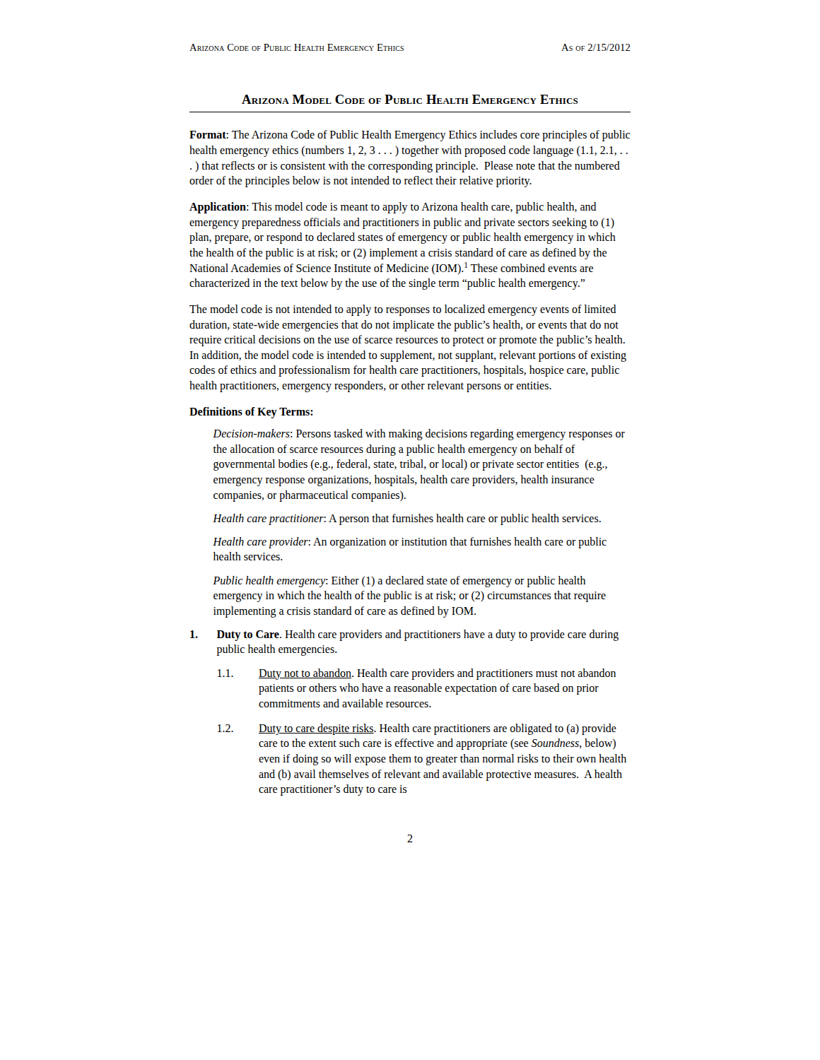Arizona Code of Public Health Emergency Ethics As of 2/15/2012
Arizona Model Code of Public Health Emergency Ethics
Format: The Arizona Code of Public Health Emergency Ethics includes core principles of public health emergency ethics (numbers 1, 2, 3 . . . ) together with proposed code language (1.1, 2.1, . . . ) that reflects or is consistent with the corresponding principle. Please note that the numbered order of the principles below is not intended to reflect their relative priority.
Application: This model code is meant to apply to Arizona health care, public health, and emergency preparedness officials and practitioners in public and private sectors seeking to (1) plan, prepare, or respond to declared states of emergency or public health emergency in which the health of the public is at risk; or (2) implement a crisis standard of care as defined by the National Academies of Science Institute of Medicine (IOM).1 These combined events are characterized in the text below by the use of the single term “public health emergency.”
The model code is not intended to apply to responses to localized emergency events of limited duration, state-wide emergencies that do not implicate the public’s health, or events that do not require critical decisions on the use of scarce resources to protect or promote the public’s health. In addition, the model code is intended to supplement, not supplant, relevant portions of existing codes of ethics and professionalism for health care practitioners, hospitals, hospice care, public health practitioners, emergency responders, or other relevant persons or entities.
Definitions of Key Terms:
Decision-makers: Persons tasked with making decisions regarding emergency responses or the allocation of scarce resources during a public health emergency on behalf of governmental bodies (e.g., federal, state, tribal, or local) or private sector entities (e.g., emergency response organizations, hospitals, health care providers, health insurance companies, or pharmaceutical companies).
Health care practitioner: A person that furnishes health care or public health services.
Health care provider: An organization or institution that furnishes health care or public health services.
Public health emergency: Either (1) a declared state of emergency or public health emergency in which the health of the public is at risk; or (2) circumstances that require implementing a crisis standard of care as defined by IOM.
Duty to Care. Health care providers and practitioners have a duty to provide care during public health emergencies.
1.1. Duty not to abandon. Health care providers and practitioners must not abandon patients or others who have a reasonable expectation of care based on prior commitments and available resources.
1.2. Duty to care despite risks. Health care practitioners are obligated to (a) provide care to the extent such care is effective and appropriate (see Soundness, below) even if doing so will expose them to greater than normal risks to their own health and (b) avail themselves of relevant and available protective measures. A health care practitioner’s duty to care is
2